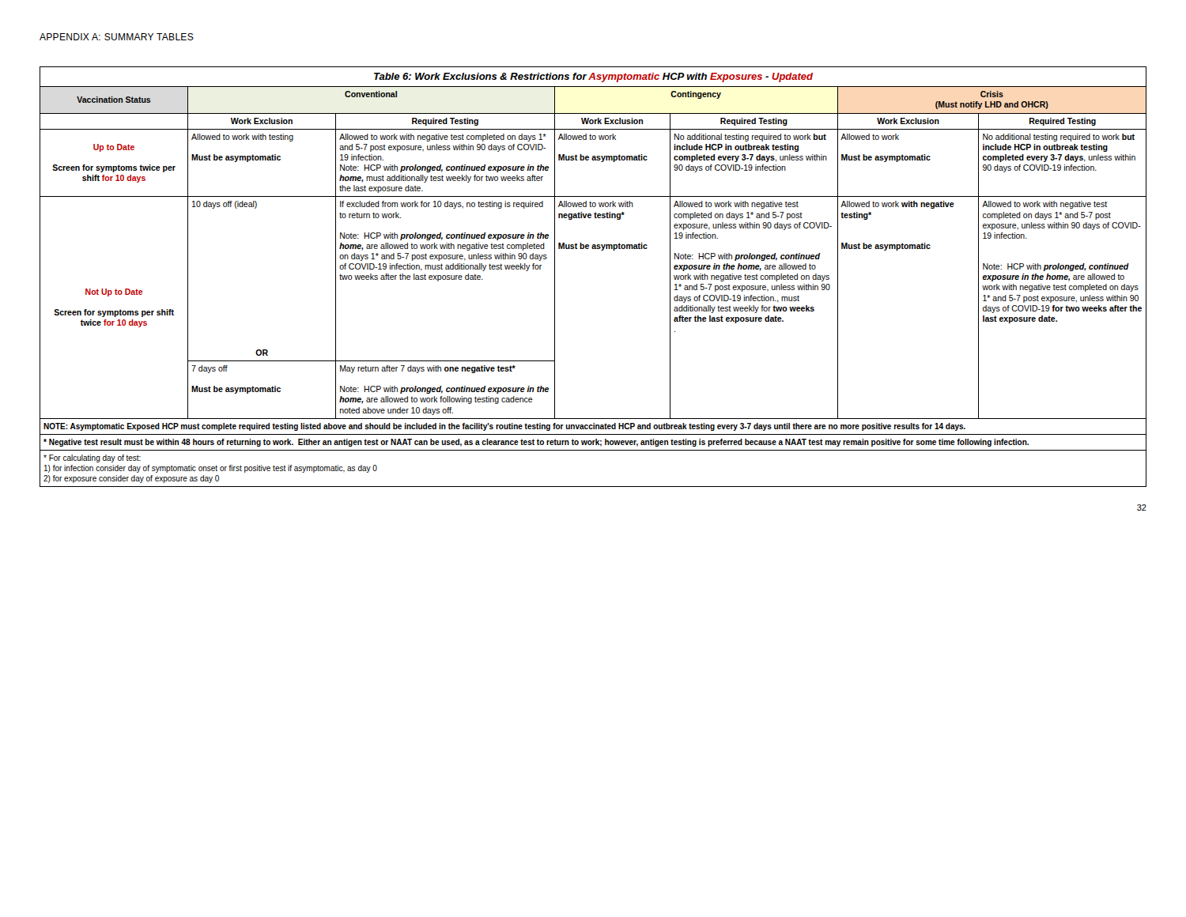APPENDIX A: SUMMARY TABLES
| Table 6: Work Exclusions & Restrictions for Asymptomatic HCP with Exposures - Updated |
| Vaccination Status | Conventional | Contingency | Crisis (Must notify LHD and OHCR) |
| | Work Exclusion | Required Testing | Work Exclusion | Required Testing | Work Exclusion | Required Testing |
| Up to Date Screen for symptoms twice per shift for 10 days | Allowed to work with testing Must be asymptomatic | Allowed to work with negative test completed on days 1* and 5-7 post exposure, unless within 90 days of COVID-19 infection. Note: HCP with prolonged, continued exposure in the home, must additionally test weekly for two weeks after the last exposure date. | Allowed to work Must be asymptomatic | No additional testing required to work but include HCP in outbreak testing completed every 3-7 days , unless within 90 days of COVID-19 infection | Allowed to work Must be asymptomatic | No additional testing required to work but include HCP in outbreak testing completed every 3-7 days , unless within 90 days of COVID-19 infection. |
| Not Up to Date Screen for symptoms per shift twice for 10 days | 10 days off (ideal) OR | If excluded from work for 10 days, no testing is required to return to work. Note: HCP with prolonged, continued exposure in the home, are allowed to work with negative test completed on days 1* and 5-7 post exposure, unless within 90 days of COVID-19 infection, must additionally test weekly for two weeks after the last exposure date. | Allowed to work with negative testing* Must be asymptomatic | Allowed to work with negative test completed on days 1* and 5-7 post exposure, unless within 90 days of COVID-19 infection. Note: HCP with prolonged, continued exposure in the home, are allowed to work with negative test completed on days 1* and 5-7 post exposure, unless within 90 days of COVID-19 infection., must additionally test weekly for two weeks after the last exposure date. . | Allowed to work with negative testing* Must be asymptomatic | Allowed to work with negative test completed on days 1* and 5-7 post exposure, unless within 90 days of COVID-19 infection. Note: HCP with prolonged, continued exposure in the home, are allowed to work with negative test completed on days 1* and 5-7 post exposure, unless within 90 days of COVID-19 for two weeks after the last exposure date. |
| 7 days off Must be asymptomatic | May return after 7 days with one negative test* Note: HCP with prolonged, continued exposure in the home, are allowed to work following testing cadence noted above under 10 days off. |
| NOTE: Asymptomatic Exposed HCP must complete required testing listed above and should be included in the facility's routine testing for unvaccinated HCP and outbreak testing every 3-7 days until there are no more positive results for 14 days. |
| * Negative test result must be within 48 hours of returning to work. Either an antigen test or NAAT can be used, as a clearance test to return to work; however, antigen testing is preferred because a NAAT test may remain positive for some time following infection. |
| * For calculating day of test: 1) for infection consider day of symptomatic onset or first positive test if asymptomatic, as day 0 2) for exposure consider day of exposure as day 0 |
32